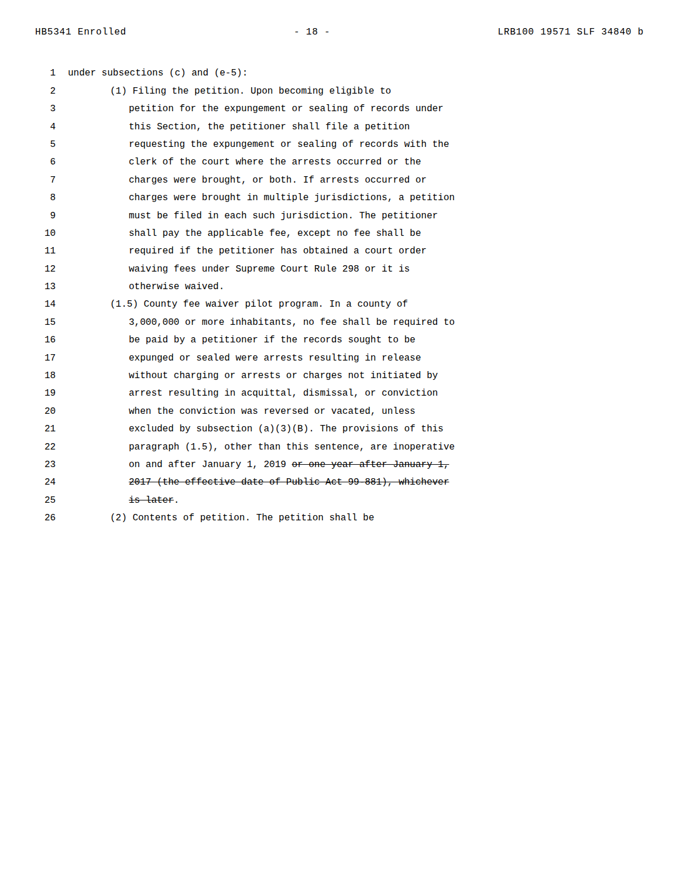HB5341 Enrolled - 18 - LRB100 19571 SLF 34840 b
under subsections (c) and (e-5):
(1) Filing the petition. Upon becoming eligible to
petition for the expungement or sealing of records under
this Section, the petitioner shall file a petition
requesting the expungement or sealing of records with the
clerk of the court where the arrests occurred or the
charges were brought, or both. If arrests occurred or
charges were brought in multiple jurisdictions, a petition
must be filed in each such jurisdiction. The petitioner
shall pay the applicable fee, except no fee shall be
required if the petitioner has obtained a court order
waiving fees under Supreme Court Rule 298 or it is
otherwise waived.
(1.5) County fee waiver pilot program. In a county of
3,000,000 or more inhabitants, no fee shall be required to
be paid by a petitioner if the records sought to be
expunged or sealed were arrests resulting in release
without charging or arrests or charges not initiated by
arrest resulting in acquittal, dismissal, or conviction
when the conviction was reversed or vacated, unless
excluded by subsection (a)(3)(B). The provisions of this
paragraph (1.5), other than this sentence, are inoperative
on and after January 1, 2019 or one year after January 1,
2017 (the effective date of Public Act 99-881), whichever
is later.
(2) Contents of petition. The petition shall be